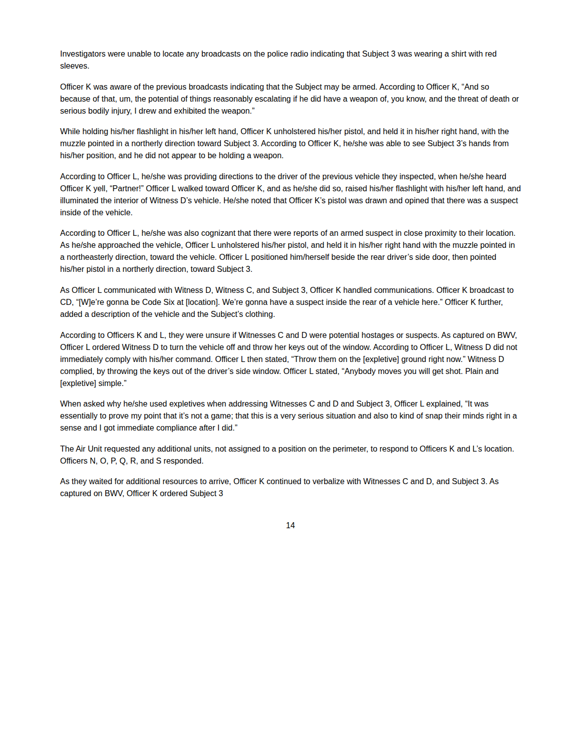Investigators were unable to locate any broadcasts on the police radio indicating that Subject 3 was wearing a shirt with red sleeves.
Officer K was aware of the previous broadcasts indicating that the Subject may be armed. According to Officer K, “And so because of that, um, the potential of things reasonably escalating if he did have a weapon of, you know, and the threat of death or serious bodily injury, I drew and exhibited the weapon.”
While holding his/her flashlight in his/her left hand, Officer K unholstered his/her pistol, and held it in his/her right hand, with the muzzle pointed in a northerly direction toward Subject 3. According to Officer K, he/she was able to see Subject 3’s hands from his/her position, and he did not appear to be holding a weapon.
According to Officer L, he/she was providing directions to the driver of the previous vehicle they inspected, when he/she heard Officer K yell, “Partner!” Officer L walked toward Officer K, and as he/she did so, raised his/her flashlight with his/her left hand, and illuminated the interior of Witness D’s vehicle. He/she noted that Officer K’s pistol was drawn and opined that there was a suspect inside of the vehicle.
According to Officer L, he/she was also cognizant that there were reports of an armed suspect in close proximity to their location. As he/she approached the vehicle, Officer L unholstered his/her pistol, and held it in his/her right hand with the muzzle pointed in a northeasterly direction, toward the vehicle. Officer L positioned him/herself beside the rear driver’s side door, then pointed his/her pistol in a northerly direction, toward Subject 3.
As Officer L communicated with Witness D, Witness C, and Subject 3, Officer K handled communications. Officer K broadcast to CD, “[W]e’re gonna be Code Six at [location]. We’re gonna have a suspect inside the rear of a vehicle here.” Officer K further, added a description of the vehicle and the Subject’s clothing.
According to Officers K and L, they were unsure if Witnesses C and D were potential hostages or suspects. As captured on BWV, Officer L ordered Witness D to turn the vehicle off and throw her keys out of the window. According to Officer L, Witness D did not immediately comply with his/her command. Officer L then stated, “Throw them on the [expletive] ground right now.” Witness D complied, by throwing the keys out of the driver’s side window. Officer L stated, “Anybody moves you will get shot. Plain and [expletive] simple.”
When asked why he/she used expletives when addressing Witnesses C and D and Subject 3, Officer L explained, “It was essentially to prove my point that it’s not a game; that this is a very serious situation and also to kind of snap their minds right in a sense and I got immediate compliance after I did.”
The Air Unit requested any additional units, not assigned to a position on the perimeter, to respond to Officers K and L’s location. Officers N, O, P, Q, R, and S responded.
As they waited for additional resources to arrive, Officer K continued to verbalize with Witnesses C and D, and Subject 3. As captured on BWV, Officer K ordered Subject 3
14